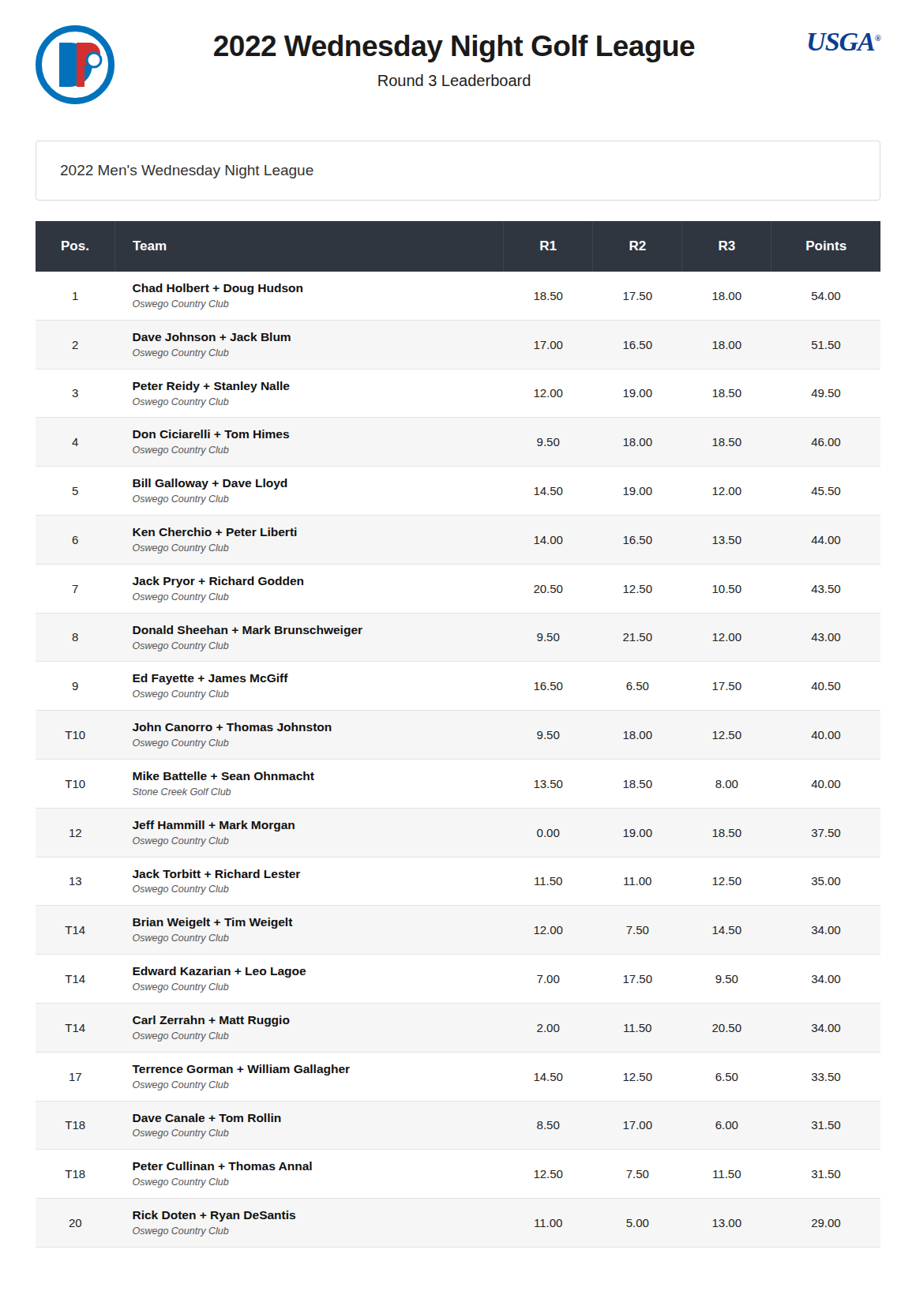2022 Wednesday Night Golf League
Round 3 Leaderboard
USGA®
2022 Men's Wednesday Night League
| Pos. | Team | R1 | R2 | R3 | Points |
| --- | --- | --- | --- | --- | --- |
| 1 | Chad Holbert + Doug Hudson Oswego Country Club | 18.50 | 17.50 | 18.00 | 54.00 |
| 2 | Dave Johnson + Jack Blum Oswego Country Club | 17.00 | 16.50 | 18.00 | 51.50 |
| 3 | Peter Reidy + Stanley Nalle Oswego Country Club | 12.00 | 19.00 | 18.50 | 49.50 |
| 4 | Don Ciciarelli + Tom Himes Oswego Country Club | 9.50 | 18.00 | 18.50 | 46.00 |
| 5 | Bill Galloway + Dave Lloyd Oswego Country Club | 14.50 | 19.00 | 12.00 | 45.50 |
| 6 | Ken Cherchio + Peter Liberti Oswego Country Club | 14.00 | 16.50 | 13.50 | 44.00 |
| 7 | Jack Pryor + Richard Godden Oswego Country Club | 20.50 | 12.50 | 10.50 | 43.50 |
| 8 | Donald Sheehan + Mark Brunschweiger Oswego Country Club | 9.50 | 21.50 | 12.00 | 43.00 |
| 9 | Ed Fayette + James McGiff Oswego Country Club | 16.50 | 6.50 | 17.50 | 40.50 |
| T10 | John Canorro + Thomas Johnston Oswego Country Club | 9.50 | 18.00 | 12.50 | 40.00 |
| T10 | Mike Battelle + Sean Ohnmacht Stone Creek Golf Club | 13.50 | 18.50 | 8.00 | 40.00 |
| 12 | Jeff Hammill + Mark Morgan Oswego Country Club | 0.00 | 19.00 | 18.50 | 37.50 |
| 13 | Jack Torbitt + Richard Lester Oswego Country Club | 11.50 | 11.00 | 12.50 | 35.00 |
| T14 | Brian Weigelt + Tim Weigelt Oswego Country Club | 12.00 | 7.50 | 14.50 | 34.00 |
| T14 | Edward Kazarian + Leo Lagoe Oswego Country Club | 7.00 | 17.50 | 9.50 | 34.00 |
| T14 | Carl Zerrahn + Matt Ruggio Oswego Country Club | 2.00 | 11.50 | 20.50 | 34.00 |
| 17 | Terrence Gorman + William Gallagher Oswego Country Club | 14.50 | 12.50 | 6.50 | 33.50 |
| T18 | Dave Canale + Tom Rollin Oswego Country Club | 8.50 | 17.00 | 6.00 | 31.50 |
| T18 | Peter Cullinan + Thomas Annal Oswego Country Club | 12.50 | 7.50 | 11.50 | 31.50 |
| 20 | Rick Doten + Ryan DeSantis Oswego Country Club | 11.00 | 5.00 | 13.00 | 29.00 |